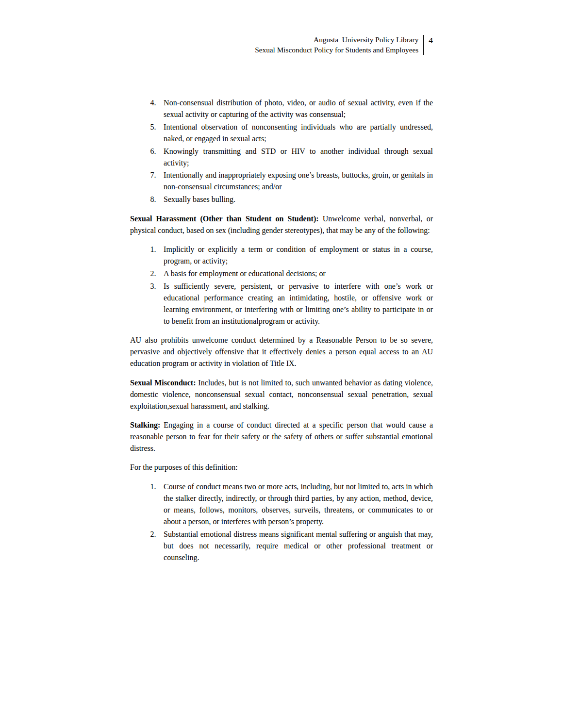Augusta University Policy Library
Sexual Misconduct Policy for Students and Employees
4
Non-consensual distribution of photo, video, or audio of sexual activity, even if the sexual activity or capturing of the activity was consensual;
Intentional observation of nonconsenting individuals who are partially undressed, naked, or engaged in sexual acts;
Knowingly transmitting and STD or HIV to another individual through sexual activity;
Intentionally and inappropriately exposing one’s breasts, buttocks, groin, or genitals in non-consensual circumstances; and/or
Sexually bases bulling.
Sexual Harassment (Other than Student on Student): Unwelcome verbal, nonverbal, or physical conduct, based on sex (including gender stereotypes), that may be any of the following:
Implicitly or explicitly a term or condition of employment or status in a course, program, or activity;
A basis for employment or educational decisions; or
Is sufficiently severe, persistent, or pervasive to interfere with one’s work or educational performance creating an intimidating, hostile, or offensive work or learning environment, or interfering with or limiting one’s ability to participate in or to benefit from an institutionalprogram or activity.
AU also prohibits unwelcome conduct determined by a Reasonable Person to be so severe, pervasive and objectively offensive that it effectively denies a person equal access to an AU education program or activity in violation of Title IX.
Sexual Misconduct: Includes, but is not limited to, such unwanted behavior as dating violence, domestic violence, nonconsensual sexual contact, nonconsensual sexual penetration, sexual exploitation,sexual harassment, and stalking.
Stalking: Engaging in a course of conduct directed at a specific person that would cause a reasonable person to fear for their safety or the safety of others or suffer substantial emotional distress.
For the purposes of this definition:
Course of conduct means two or more acts, including, but not limited to, acts in which the stalker directly, indirectly, or through third parties, by any action, method, device, or means, follows, monitors, observes, surveils, threatens, or communicates to or about a person, or interferes with person’s property.
Substantial emotional distress means significant mental suffering or anguish that may, but does not necessarily, require medical or other professional treatment or counseling.